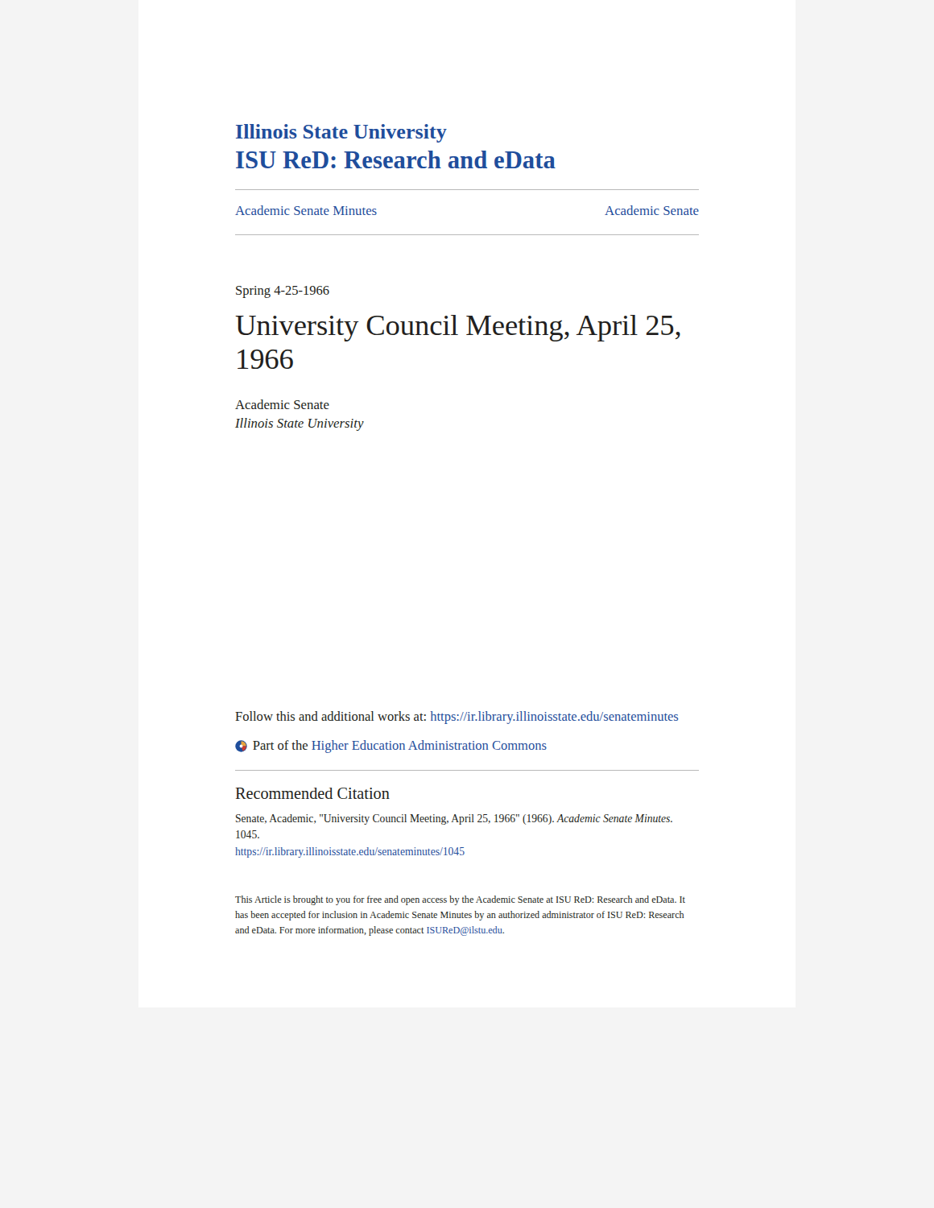Illinois State University
ISU ReD: Research and eData
Academic Senate Minutes
Academic Senate
Spring 4-25-1966
University Council Meeting, April 25, 1966
Academic Senate
Illinois State University
Follow this and additional works at: https://ir.library.illinoisstate.edu/senateminutes
Part of the Higher Education Administration Commons
Recommended Citation
Senate, Academic, "University Council Meeting, April 25, 1966" (1966). Academic Senate Minutes. 1045.
https://ir.library.illinoisstate.edu/senateminutes/1045
This Article is brought to you for free and open access by the Academic Senate at ISU ReD: Research and eData. It has been accepted for inclusion in Academic Senate Minutes by an authorized administrator of ISU ReD: Research and eData. For more information, please contact ISUReD@ilstu.edu.